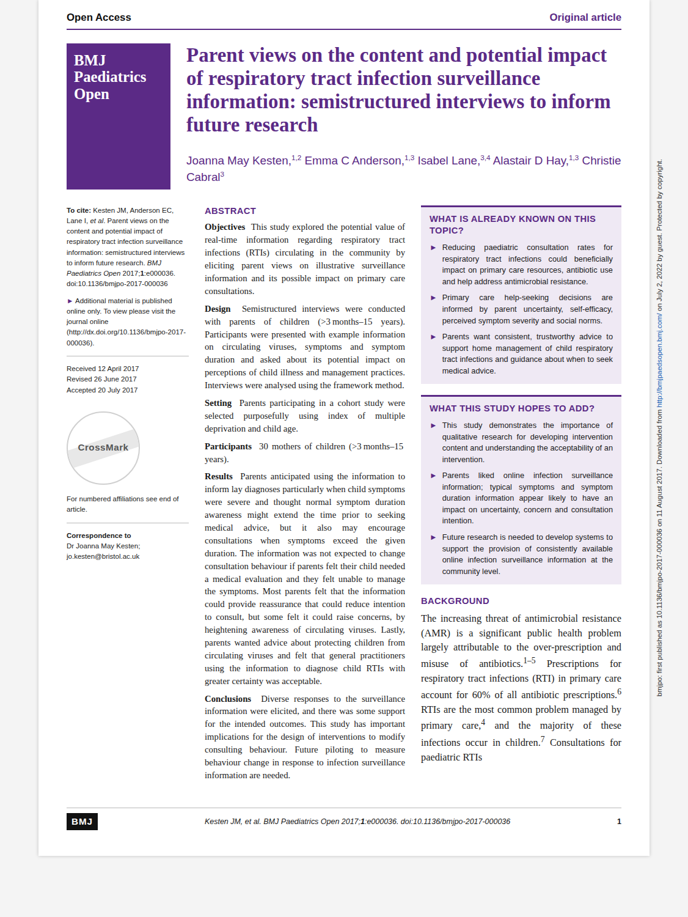Open Access
Original article
BMJ
Paediatrics
Open
Parent views on the content and potential impact of respiratory tract infection surveillance information: semistructured interviews to inform future research
Joanna May Kesten,1,2 Emma C Anderson,1,3 Isabel Lane,3,4 Alastair D Hay,1,3 Christie Cabral3
To cite: Kesten JM, Anderson EC, Lane I, et al. Parent views on the content and potential impact of respiratory tract infection surveillance information: semistructured interviews to inform future research. BMJ Paediatrics Open 2017;1:e000036. doi:10.1136/bmjpo-2017-000036
► Additional material is published online only. To view please visit the journal online (http://dx.doi.org/10.1136/bmjpo-2017-000036).
Received 12 April 2017
Revised 26 June 2017
Accepted 20 July 2017
CrossMark
For numbered affiliations see end of article.
Correspondence to
Dr Joanna May Kesten; jo.kesten@bristol.ac.uk
Abstract
Objectives This study explored the potential value of real-time information regarding respiratory tract infections (RTIs) circulating in the community by eliciting parent views on illustrative surveillance information and its possible impact on primary care consultations.
Design Semistructured interviews were conducted with parents of children (>3 months–15 years). Participants were presented with example information on circulating viruses, symptoms and symptom duration and asked about its potential impact on perceptions of child illness and management practices. Interviews were analysed using the framework method.
Setting Parents participating in a cohort study were selected purposefully using index of multiple deprivation and child age.
Participants 30 mothers of children (>3 months–15 years).
Results Parents anticipated using the information to inform lay diagnoses particularly when child symptoms were severe and thought normal symptom duration awareness might extend the time prior to seeking medical advice, but it also may encourage consultations when symptoms exceed the given duration. The information was not expected to change consultation behaviour if parents felt their child needed a medical evaluation and they felt unable to manage the symptoms. Most parents felt that the information could provide reassurance that could reduce intention to consult, but some felt it could raise concerns, by heightening awareness of circulating viruses. Lastly, parents wanted advice about protecting children from circulating viruses and felt that general practitioners using the information to diagnose child RTIs with greater certainty was acceptable.
Conclusions Diverse responses to the surveillance information were elicited, and there was some support for the intended outcomes. This study has important implications for the design of interventions to modify consulting behaviour. Future piloting to measure behaviour change in response to infection surveillance information are needed.
What is already known on this topic?
►Reducing paediatric consultation rates for respiratory tract infections could beneficially impact on primary care resources, antibiotic use and help address antimicrobial resistance.
►Primary care help-seeking decisions are informed by parent uncertainty, self-efficacy, perceived symptom severity and social norms.
►Parents want consistent, trustworthy advice to support home management of child respiratory tract infections and guidance about when to seek medical advice.
What this study hopes to add?
►This study demonstrates the importance of qualitative research for developing intervention content and understanding the acceptability of an intervention.
►Parents liked online infection surveillance information; typical symptoms and symptom duration information appear likely to have an impact on uncertainty, concern and consultation intention.
►Future research is needed to develop systems to support the provision of consistently available online infection surveillance information at the community level.
Background
The increasing threat of antimicrobial resistance (AMR) is a significant public health problem largely attributable to the over-prescription and misuse of antibiotics.1–5 Prescriptions for respiratory tract infections (RTI) in primary care account for 60% of all antibiotic prescriptions.6 RTIs are the most common problem managed by primary care,4 and the majority of these infections occur in children.7 Consultations for paediatric RTIs
BMJ
Kesten JM, et al. BMJ Paediatrics Open 2017;1:e000036. doi:10.1136/bmjpo-2017-000036
1
bmjpo: first published as 10.1136/bmjpo-2017-000036 on 11 August 2017. Downloaded from http://bmjpaedsopen.bmj.com/ on July 2, 2022 by guest. Protected by copyright.